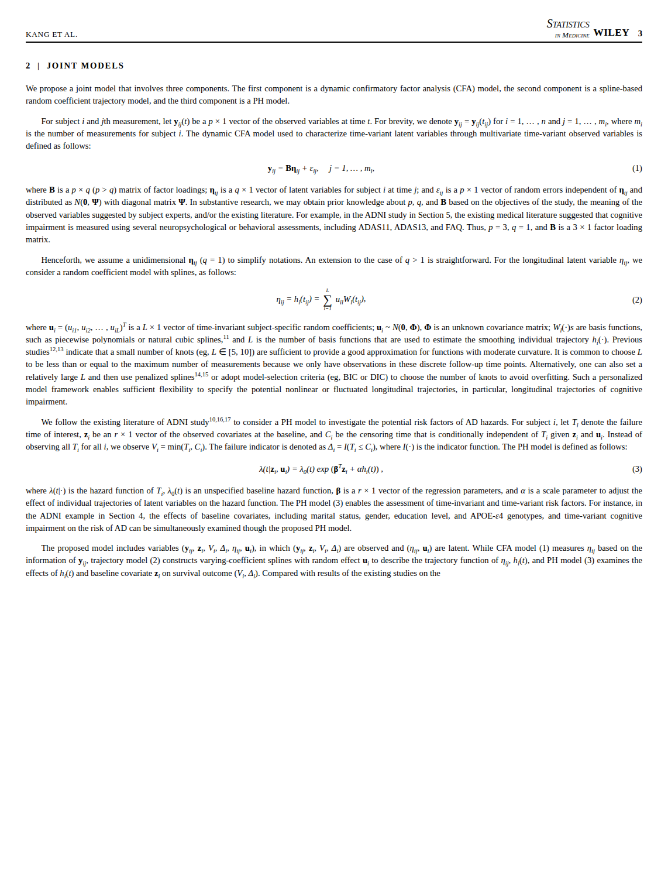KANG ET AL.
Statistics
in Medicine
WILEY
3
2 | JOINT MODELS
We propose a joint model that involves three components. The first component is a dynamic confirmatory factor analysis (CFA) model, the second component is a spline-based random coefficient trajectory model, and the third component is a PH model.
For subject i and jth measurement, let yij(t) be a p × 1 vector of the observed variables at time t. For brevity, we denote yij = yij(tij) for i = 1, … , n and j = 1, … , mi, where mi is the number of measurements for subject i. The dynamic CFA model used to characterize time-variant latent variables through multivariate time-variant observed variables is defined as follows:
yij = Bηij + εij, j = 1, … , mi,
(1)
where B is a p × q (p > q) matrix of factor loadings; ηij is a q × 1 vector of latent variables for subject i at time j; and εij is a p × 1 vector of random errors independent of ηij and distributed as N(0, Ψ) with diagonal matrix Ψ. In substantive research, we may obtain prior knowledge about p, q, and B based on the objectives of the study, the meaning of the observed variables suggested by subject experts, and/or the existing literature. For example, in the ADNI study in Section 5, the existing medical literature suggested that cognitive impairment is measured using several neuropsychological or behavioral assessments, including ADAS11, ADAS13, and FAQ. Thus, p = 3, q = 1, and B is a 3 × 1 factor loading matrix.
Henceforth, we assume a unidimensional ηij (q = 1) to simplify notations. An extension to the case of q > 1 is straightforward. For the longitudinal latent variable ηij, we consider a random coefficient model with splines, as follows:
ηij = hi(tij) = L∑l=1 uil Wl(tij),
(2)
where ui = (ui1, ui2, … , uiL)T is a L × 1 vector of time-invariant subject-specific random coefficients; ui ~ N(0, Φ), Φ is an unknown covariance matrix; Wl(·)s are basis functions, such as piecewise polynomials or natural cubic splines,11 and L is the number of basis functions that are used to estimate the smoothing individual trajectory hi(·). Previous studies12,13 indicate that a small number of knots (eg, L ∈ [5, 10]) are sufficient to provide a good approximation for functions with moderate curvature. It is common to choose L to be less than or equal to the maximum number of measurements because we only have observations in these discrete follow-up time points. Alternatively, one can also set a relatively large L and then use penalized splines14,15 or adopt model-selection criteria (eg, BIC or DIC) to choose the number of knots to avoid overfitting. Such a personalized model framework enables sufficient flexibility to specify the potential nonlinear or fluctuated longitudinal trajectories, in particular, longitudinal trajectories of cognitive impairment.
We follow the existing literature of ADNI study10,16,17 to consider a PH model to investigate the potential risk factors of AD hazards. For subject i, let Ti denote the failure time of interest, zi be an r × 1 vector of the observed covariates at the baseline, and Ci be the censoring time that is conditionally independent of Ti given zi and ui. Instead of observing all Ti for all i, we observe Vi = min(Ti, Ci). The failure indicator is denoted as Δi = I(Ti ≤ Ci), where I(·) is the indicator function. The PH model is defined as follows:
λ(t|zi, ui) = λ0(t) exp (βTzi + αhi(t)) ,
(3)
where λ(t|·) is the hazard function of Ti, λ0(t) is an unspecified baseline hazard function, β is a r × 1 vector of the regression parameters, and α is a scale parameter to adjust the effect of individual trajectories of latent variables on the hazard function. The PH model (3) enables the assessment of time-invariant and time-variant risk factors. For instance, in the ADNI example in Section 4, the effects of baseline covariates, including marital status, gender, education level, and APOE-ε4 genotypes, and time-variant cognitive impairment on the risk of AD can be simultaneously examined though the proposed PH model.
The proposed model includes variables (yij, zi, Vi, Δi, ηij, ui), in which (yij, zi, Vi, Δi) are observed and (ηij, ui) are latent. While CFA model (1) measures ηij based on the information of yij, trajectory model (2) constructs varying-coefficient splines with random effect ui to describe the trajectory function of ηij, hi(t), and PH model (3) examines the effects of hi(t) and baseline covariate zi on survival outcome (Vi, Δi). Compared with results of the existing studies on the